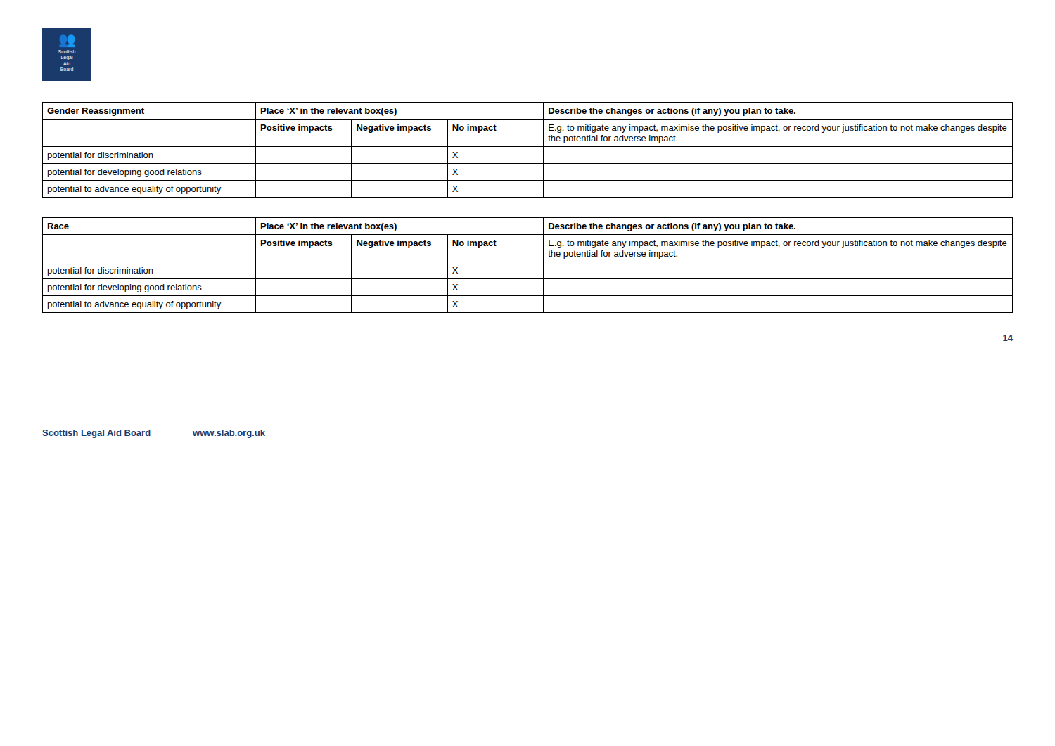👥 Scottish
Legal
Aid
Board
| Gender Reassignment | Place ‘X’ in the relevant box(es) | Describe the changes or actions (if any) you plan to take. |
| | Positive impacts | Negative impacts | No impact | E.g. to mitigate any impact, maximise the positive impact, or record your justification to not make changes despite the potential for adverse impact. |
| potential for discrimination | | | X | |
| potential for developing good relations | | | X | |
| potential to advance equality of opportunity | | | X | |
| Race | Place ‘X’ in the relevant box(es) | Describe the changes or actions (if any) you plan to take. |
| | Positive impacts | Negative impacts | No impact | E.g. to mitigate any impact, maximise the positive impact, or record your justification to not make changes despite the potential for adverse impact. |
| potential for discrimination | | | X | |
| potential for developing good relations | | | X | |
| potential to advance equality of opportunity | | | X | |
14
Scottish Legal Aid Board www.slab.org.uk